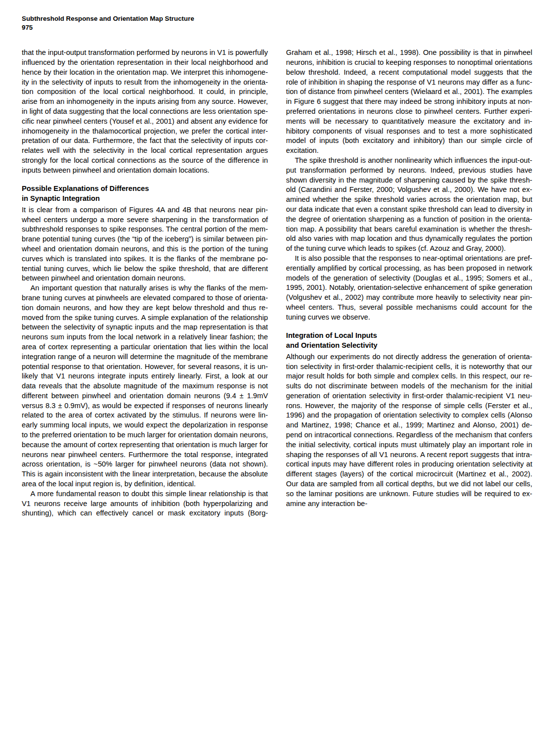Subthreshold Response and Orientation Map Structure
975
that the input-output transformation performed by neurons in V1 is powerfully influenced by the orientation representation in their local neighborhood and hence by their location in the orientation map. We interpret this inhomogeneity in the selectivity of inputs to result from the inhomogeneity in the orientation composition of the local cortical neighborhood. It could, in principle, arise from an inhomogeneity in the inputs arising from any source. However, in light of data suggesting that the local connections are less orientation specific near pinwheel centers (Yousef et al., 2001) and absent any evidence for inhomogeneity in the thalamocortical projection, we prefer the cortical interpretation of our data. Furthermore, the fact that the selectivity of inputs correlates well with the selectivity in the local cortical representation argues strongly for the local cortical connections as the source of the difference in inputs between pinwheel and orientation domain locations.
Possible Explanations of Differences
in Synaptic Integration
It is clear from a comparison of Figures 4A and 4B that neurons near pinwheel centers undergo a more severe sharpening in the transformation of subthreshold responses to spike responses. The central portion of the membrane potential tuning curves (the “tip of the iceberg”) is similar between pinwheel and orientation domain neurons, and this is the portion of the tuning curves which is translated into spikes. It is the flanks of the membrane potential tuning curves, which lie below the spike threshold, that are different between pinwheel and orientation domain neurons.
An important question that naturally arises is why the flanks of the membrane tuning curves at pinwheels are elevated compared to those of orientation domain neurons, and how they are kept below threshold and thus removed from the spike tuning curves. A simple explanation of the relationship between the selectivity of synaptic inputs and the map representation is that neurons sum inputs from the local network in a relatively linear fashion; the area of cortex representing a particular orientation that lies within the local integration range of a neuron will determine the magnitude of the membrane potential response to that orientation. However, for several reasons, it is unlikely that V1 neurons integrate inputs entirely linearly. First, a look at our data reveals that the absolute magnitude of the maximum response is not different between pinwheel and orientation domain neurons (9.4 ± 1.9mV versus 8.3 ± 0.9mV), as would be expected if responses of neurons linearly related to the area of cortex activated by the stimulus. If neurons were linearly summing local inputs, we would expect the depolarization in response to the preferred orientation to be much larger for orientation domain neurons, because the amount of cortex representing that orientation is much larger for neurons near pinwheel centers. Furthermore the total response, integrated across orientation, is ~50% larger for pinwheel neurons (data not shown). This is again inconsistent with the linear interpretation, because the absolute area of the local input region is, by definition, identical.
A more fundamental reason to doubt this simple linear relationship is that V1 neurons receive large amounts of inhibition (both hyperpolarizing and shunting), which can effectively cancel or mask excitatory inputs (Borg-Graham et al., 1998; Hirsch et al., 1998). One possibility is that in pinwheel neurons, inhibition is crucial to keeping responses to nonoptimal orientations below threshold. Indeed, a recent computational model suggests that the role of inhibition in shaping the response of V1 neurons may differ as a function of distance from pinwheel centers (Wielaard et al., 2001). The examples in Figure 6 suggest that there may indeed be strong inhibitory inputs at nonpreferred orientations in neurons close to pinwheel centers. Further experiments will be necessary to quantitatively measure the excitatory and inhibitory components of visual responses and to test a more sophisticated model of inputs (both excitatory and inhibitory) than our simple circle of excitation.
The spike threshold is another nonlinearity which influences the input-output transformation performed by neurons. Indeed, previous studies have shown diversity in the magnitude of sharpening caused by the spike threshold (Carandini and Ferster, 2000; Volgushev et al., 2000). We have not examined whether the spike threshold varies across the orientation map, but our data indicate that even a constant spike threshold can lead to diversity in the degree of orientation sharpening as a function of position in the orientation map. A possibility that bears careful examination is whether the threshold also varies with map location and thus dynamically regulates the portion of the tuning curve which leads to spikes (cf. Azouz and Gray, 2000).
It is also possible that the responses to near-optimal orientations are preferentially amplified by cortical processing, as has been proposed in network models of the generation of selectivity (Douglas et al., 1995; Somers et al., 1995, 2001). Notably, orientation-selective enhancement of spike generation (Volgushev et al., 2002) may contribute more heavily to selectivity near pinwheel centers. Thus, several possible mechanisms could account for the tuning curves we observe.
Integration of Local Inputs
and Orientation Selectivity
Although our experiments do not directly address the generation of orientation selectivity in first-order thalamic-recipient cells, it is noteworthy that our major result holds for both simple and complex cells. In this respect, our results do not discriminate between models of the mechanism for the initial generation of orientation selectivity in first-order thalamic-recipient V1 neurons. However, the majority of the response of simple cells (Ferster et al., 1996) and the propagation of orientation selectivity to complex cells (Alonso and Martinez, 1998; Chance et al., 1999; Martinez and Alonso, 2001) depend on intracortical connections. Regardless of the mechanism that confers the initial selectivity, cortical inputs must ultimately play an important role in shaping the responses of all V1 neurons. A recent report suggests that intracortical inputs may have different roles in producing orientation selectivity at different stages (layers) of the cortical microcircuit (Martinez et al., 2002). Our data are sampled from all cortical depths, but we did not label our cells, so the laminar positions are unknown. Future studies will be required to examine any interaction be-